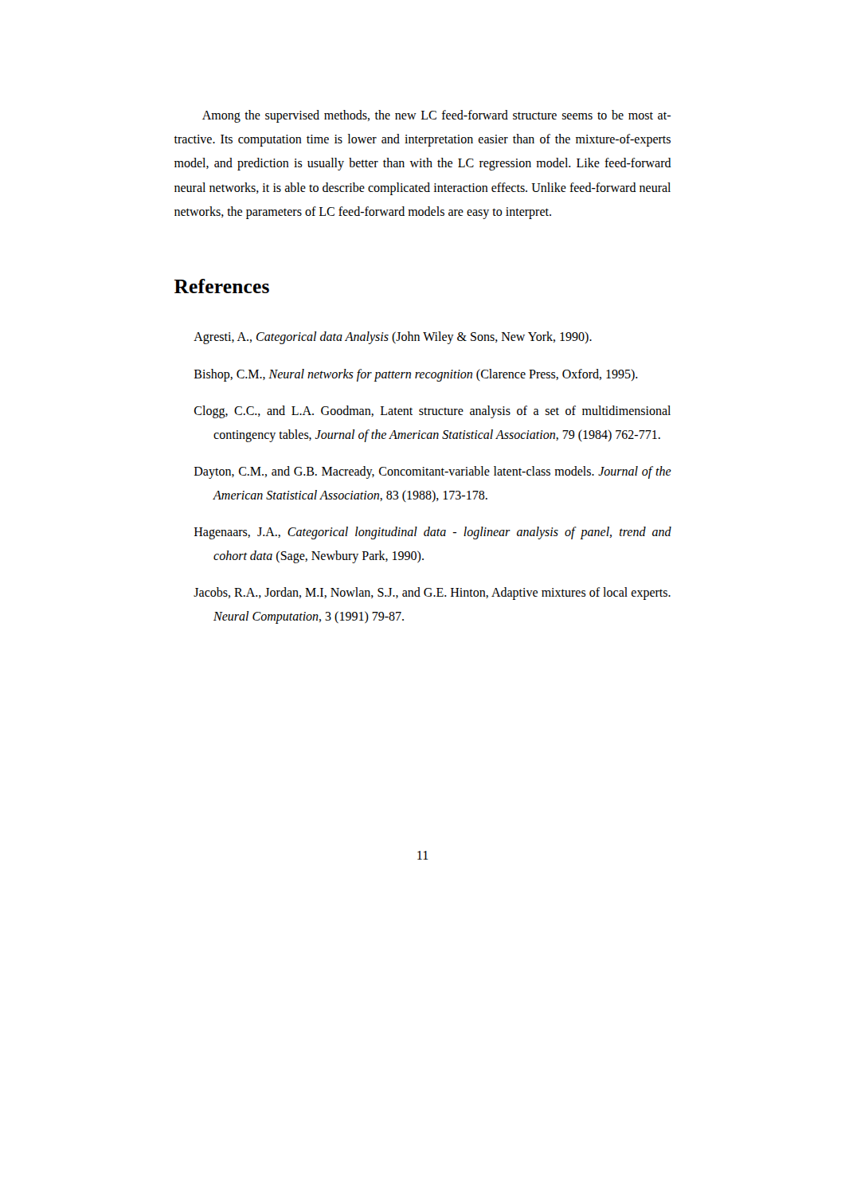Among the supervised methods, the new LC feed-forward structure seems to be most attractive. Its computation time is lower and interpretation easier than of the mixture-of-experts model, and prediction is usually better than with the LC regression model. Like feed-forward neural networks, it is able to describe complicated interaction effects. Unlike feed-forward neural networks, the parameters of LC feed-forward models are easy to interpret.
References
Agresti, A., Categorical data Analysis (John Wiley & Sons, New York, 1990).
Bishop, C.M., Neural networks for pattern recognition (Clarence Press, Oxford, 1995).
Clogg, C.C., and L.A. Goodman, Latent structure analysis of a set of multidimensional contingency tables, Journal of the American Statistical Association, 79 (1984) 762-771.
Dayton, C.M., and G.B. Macready, Concomitant-variable latent-class models. Journal of the American Statistical Association, 83 (1988), 173-178.
Hagenaars, J.A., Categorical longitudinal data - loglinear analysis of panel, trend and cohort data (Sage, Newbury Park, 1990).
Jacobs, R.A., Jordan, M.I, Nowlan, S.J., and G.E. Hinton, Adaptive mixtures of local experts. Neural Computation, 3 (1991) 79-87.
11